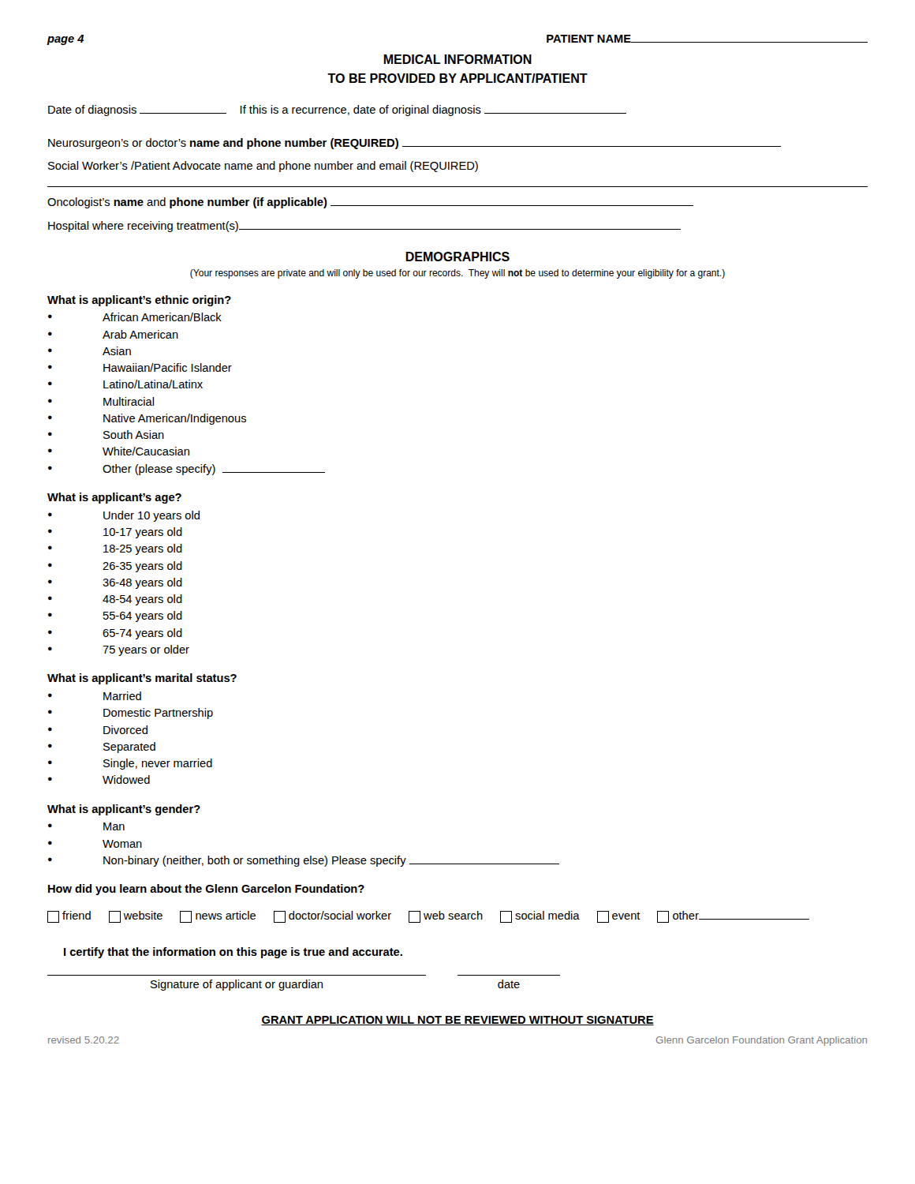page 4 PATIENT NAME
MEDICAL INFORMATION
TO BE PROVIDED BY APPLICANT/PATIENT
Date of diagnosis If this is a recurrence, date of original diagnosis
Neurosurgeon’s or doctor’s name and phone number (REQUIRED)
Social Worker’s /Patient Advocate name and phone number and email (REQUIRED)
Oncologist’s name and phone number (if applicable)
Hospital where receiving treatment(s)
DEMOGRAPHICS
(Your responses are private and will only be used for our records. They will not be used to determine your eligibility for a grant.)
What is applicant’s ethnic origin?
African American/Black
Arab American
Asian
Hawaiian/Pacific Islander
Latino/Latina/Latinx
Multiracial
Native American/Indigenous
South Asian
White/Caucasian
Other (please specify)
What is applicant’s age?
Under 10 years old
10-17 years old
18-25 years old
26-35 years old
36-48 years old
48-54 years old
55-64 years old
65-74 years old
75 years or older
What is applicant’s marital status?
Married
Domestic Partnership
Divorced
Separated
Single, never married
Widowed
What is applicant’s gender?
Man
Woman
Non-binary (neither, both or something else) Please specify
How did you learn about the Glenn Garcelon Foundation?
friend website news article doctor/social worker web search social media event other
I certify that the information on this page is true and accurate.
Signature of applicant or guardian
date
GRANT APPLICATION WILL NOT BE REVIEWED WITHOUT SIGNATURE
revised 5.20.22 Glenn Garcelon Foundation Grant Application